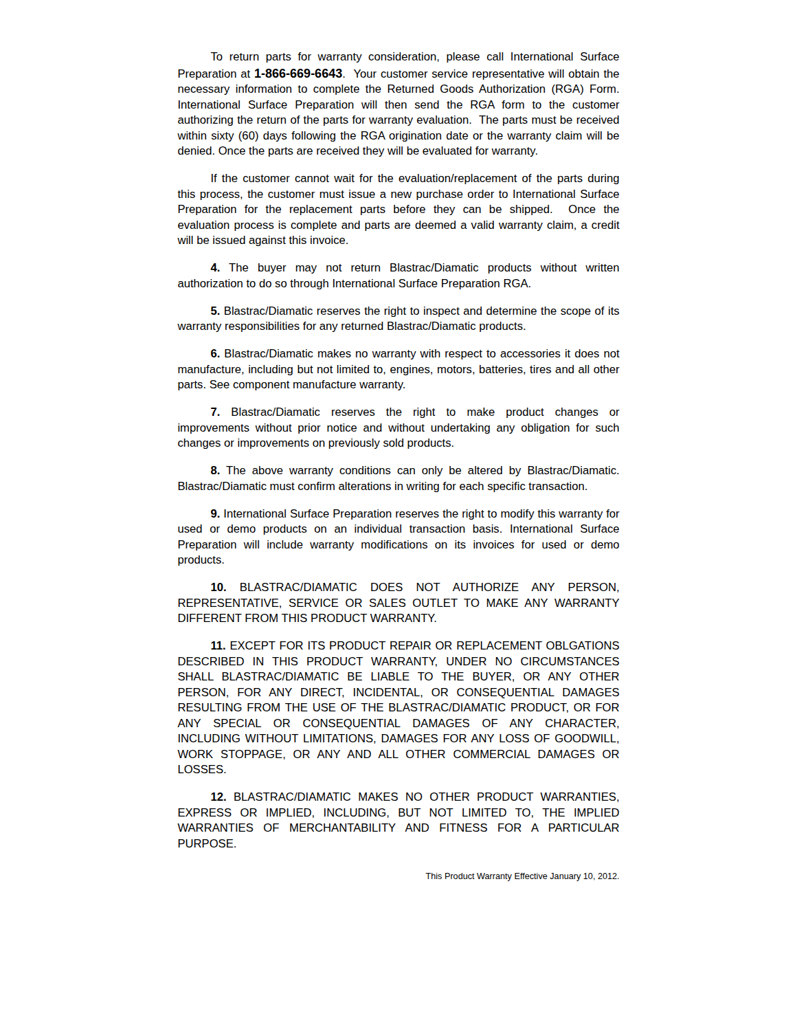To return parts for warranty consideration, please call International Surface Preparation at 1-866-669-6643. Your customer service representative will obtain the necessary information to complete the Returned Goods Authorization (RGA) Form. International Surface Preparation will then send the RGA form to the customer authorizing the return of the parts for warranty evaluation. The parts must be received within sixty (60) days following the RGA origination date or the warranty claim will be denied. Once the parts are received they will be evaluated for warranty.
If the customer cannot wait for the evaluation/replacement of the parts during this process, the customer must issue a new purchase order to International Surface Preparation for the replacement parts before they can be shipped. Once the evaluation process is complete and parts are deemed a valid warranty claim, a credit will be issued against this invoice.
4. The buyer may not return Blastrac/Diamatic products without written authorization to do so through International Surface Preparation RGA.
5. Blastrac/Diamatic reserves the right to inspect and determine the scope of its warranty responsibilities for any returned Blastrac/Diamatic products.
6. Blastrac/Diamatic makes no warranty with respect to accessories it does not manufacture, including but not limited to, engines, motors, batteries, tires and all other parts. See component manufacture warranty.
7. Blastrac/Diamatic reserves the right to make product changes or improvements without prior notice and without undertaking any obligation for such changes or improvements on previously sold products.
8. The above warranty conditions can only be altered by Blastrac/Diamatic. Blastrac/Diamatic must confirm alterations in writing for each specific transaction.
9. International Surface Preparation reserves the right to modify this warranty for used or demo products on an individual transaction basis. International Surface Preparation will include warranty modifications on its invoices for used or demo products.
10. BLASTRAC/DIAMATIC DOES NOT AUTHORIZE ANY PERSON, REPRESENTATIVE, SERVICE OR SALES OUTLET TO MAKE ANY WARRANTY DIFFERENT FROM THIS PRODUCT WARRANTY.
11. EXCEPT FOR ITS PRODUCT REPAIR OR REPLACEMENT OBLGATIONS DESCRIBED IN THIS PRODUCT WARRANTY, UNDER NO CIRCUMSTANCES SHALL BLASTRAC/DIAMATIC BE LIABLE TO THE BUYER, OR ANY OTHER PERSON, FOR ANY DIRECT, INCIDENTAL, OR CONSEQUENTIAL DAMAGES RESULTING FROM THE USE OF THE BLASTRAC/DIAMATIC PRODUCT, OR FOR ANY SPECIAL OR CONSEQUENTIAL DAMAGES OF ANY CHARACTER, INCLUDING WITHOUT LIMITATIONS, DAMAGES FOR ANY LOSS OF GOODWILL, WORK STOPPAGE, OR ANY AND ALL OTHER COMMERCIAL DAMAGES OR LOSSES.
12. BLASTRAC/DIAMATIC MAKES NO OTHER PRODUCT WARRANTIES, EXPRESS OR IMPLIED, INCLUDING, BUT NOT LIMITED TO, THE IMPLIED WARRANTIES OF MERCHANTABILITY AND FITNESS FOR A PARTICULAR PURPOSE.
This Product Warranty Effective January 10, 2012.